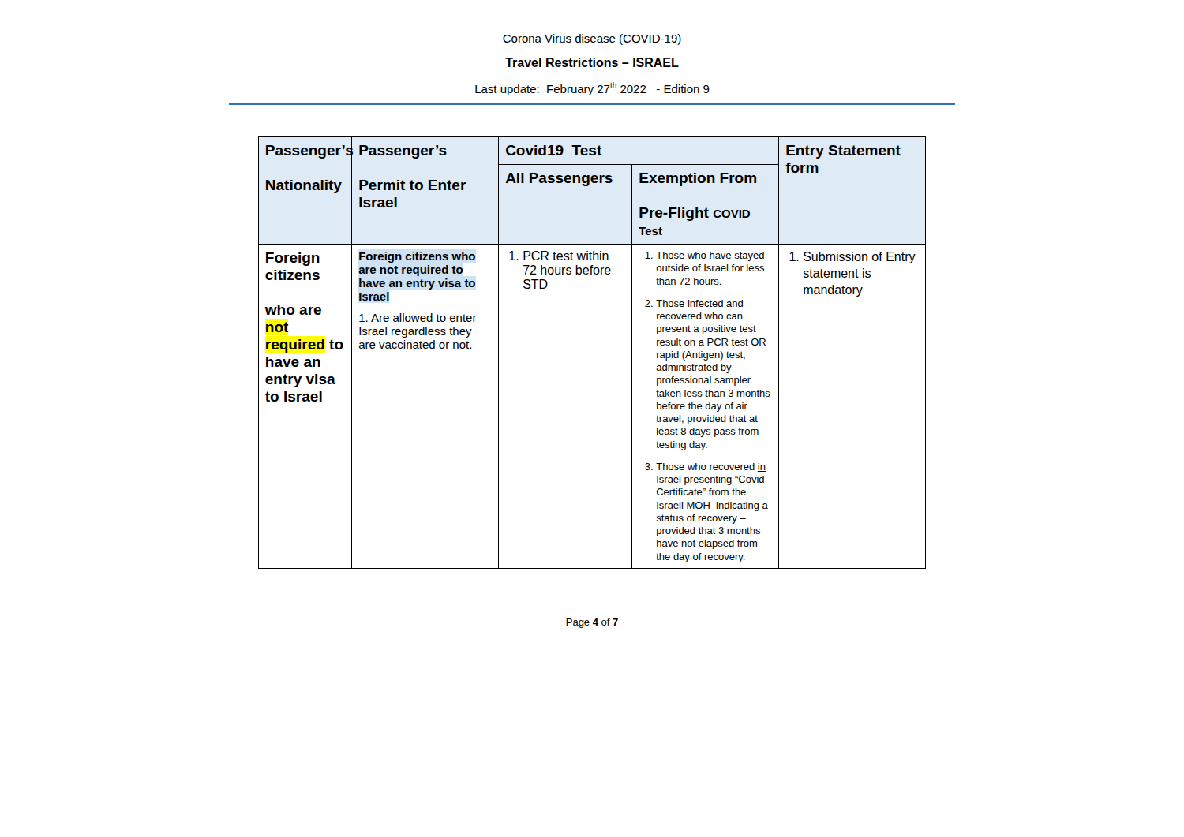Corona Virus disease (COVID-19)
Travel Restrictions – ISRAEL
Last update: February 27th 2022 - Edition 9
| Passenger’s Nationality | Passenger’s Permit to Enter Israel | Covid19 Test | Entry Statement form |
| --- | --- | --- | --- |
| All Passengers | Exemption From Pre-Flight COVID Test |
| Foreign citizens who are not required to have an entry visa to Israel | Foreign citizens who are not required to have an entry visa to Israel 1. Are allowed to enter Israel regardless they are vaccinated or not. | PCR test within 72 hours before STD | Those who have stayed outside of Israel for less than 72 hours. Those infected and recovered who can present a positive test result on a PCR test OR rapid (Antigen) test, administrated by professional sampler taken less than 3 months before the day of air travel, provided that at least 8 days pass from testing day. Those who recovered in Israel presenting “Covid Certificate” from the Israeli MOH indicating a status of recovery – provided that 3 months have not elapsed from the day of recovery. | Submission of Entry statement is mandatory |
Page 4 of 7